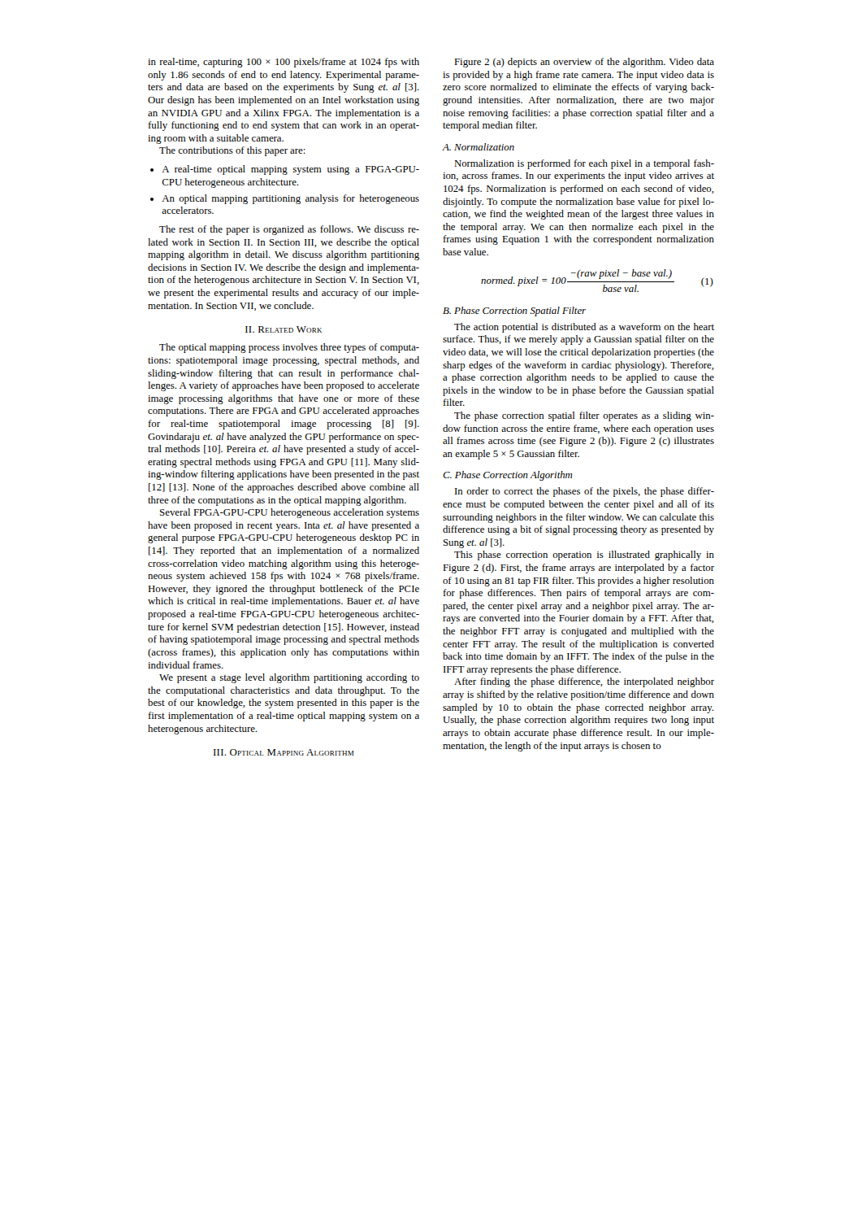in real-time, capturing 100 × 100 pixels/frame at 1024 fps with only 1.86 seconds of end to end latency. Experimental parameters and data are based on the experiments by Sung et. al [3]. Our design has been implemented on an Intel workstation using an NVIDIA GPU and a Xilinx FPGA. The implementation is a fully functioning end to end system that can work in an operating room with a suitable camera.
The contributions of this paper are:
A real-time optical mapping system using a FPGA-GPU-CPU heterogeneous architecture.
An optical mapping partitioning analysis for heterogeneous accelerators.
The rest of the paper is organized as follows. We discuss related work in Section II. In Section III, we describe the optical mapping algorithm in detail. We discuss algorithm partitioning decisions in Section IV. We describe the design and implementation of the heterogenous architecture in Section V. In Section VI, we present the experimental results and accuracy of our implementation. In Section VII, we conclude.
II. Related Work
The optical mapping process involves three types of computations: spatiotemporal image processing, spectral methods, and sliding-window filtering that can result in performance challenges. A variety of approaches have been proposed to accelerate image processing algorithms that have one or more of these computations. There are FPGA and GPU accelerated approaches for real-time spatiotemporal image processing [8] [9]. Govindaraju et. al have analyzed the GPU performance on spectral methods [10]. Pereira et. al have presented a study of accelerating spectral methods using FPGA and GPU [11]. Many sliding-window filtering applications have been presented in the past [12] [13]. None of the approaches described above combine all three of the computations as in the optical mapping algorithm.
Several FPGA-GPU-CPU heterogeneous acceleration systems have been proposed in recent years. Inta et. al have presented a general purpose FPGA-GPU-CPU heterogeneous desktop PC in [14]. They reported that an implementation of a normalized cross-correlation video matching algorithm using this heterogeneous system achieved 158 fps with 1024 × 768 pixels/frame. However, they ignored the throughput bottleneck of the PCIe which is critical in real-time implementations. Bauer et. al have proposed a real-time FPGA-GPU-CPU heterogeneous architecture for kernel SVM pedestrian detection [15]. However, instead of having spatiotemporal image processing and spectral methods (across frames), this application only has computations within individual frames.
We present a stage level algorithm partitioning according to the computational characteristics and data throughput. To the best of our knowledge, the system presented in this paper is the first implementation of a real-time optical mapping system on a heterogenous architecture.
III. Optical Mapping Algorithm
Figure 2 (a) depicts an overview of the algorithm. Video data is provided by a high frame rate camera. The input video data is zero score normalized to eliminate the effects of varying background intensities. After normalization, there are two major noise removing facilities: a phase correction spatial filter and a temporal median filter.
A. Normalization
Normalization is performed for each pixel in a temporal fashion, across frames. In our experiments the input video arrives at 1024 fps. Normalization is performed on each second of video, disjointly. To compute the normalization base value for pixel location, we find the weighted mean of the largest three values in the temporal array. We can then normalize each pixel in the frames using Equation 1 with the correspondent normalization base value.
normed. pixel = 100−(raw pixel − base val.) base val. (1)
B. Phase Correction Spatial Filter
The action potential is distributed as a waveform on the heart surface. Thus, if we merely apply a Gaussian spatial filter on the video data, we will lose the critical depolarization properties (the sharp edges of the waveform in cardiac physiology). Therefore, a phase correction algorithm needs to be applied to cause the pixels in the window to be in phase before the Gaussian spatial filter.
The phase correction spatial filter operates as a sliding window function across the entire frame, where each operation uses all frames across time (see Figure 2 (b)). Figure 2 (c) illustrates an example 5 × 5 Gaussian filter.
C. Phase Correction Algorithm
In order to correct the phases of the pixels, the phase difference must be computed between the center pixel and all of its surrounding neighbors in the filter window. We can calculate this difference using a bit of signal processing theory as presented by Sung et. al [3].
This phase correction operation is illustrated graphically in Figure 2 (d). First, the frame arrays are interpolated by a factor of 10 using an 81 tap FIR filter. This provides a higher resolution for phase differences. Then pairs of temporal arrays are compared, the center pixel array and a neighbor pixel array. The arrays are converted into the Fourier domain by a FFT. After that, the neighbor FFT array is conjugated and multiplied with the center FFT array. The result of the multiplication is converted back into time domain by an IFFT. The index of the pulse in the IFFT array represents the phase difference.
After finding the phase difference, the interpolated neighbor array is shifted by the relative position/time difference and down sampled by 10 to obtain the phase corrected neighbor array. Usually, the phase correction algorithm requires two long input arrays to obtain accurate phase difference result. In our implementation, the length of the input arrays is chosen to